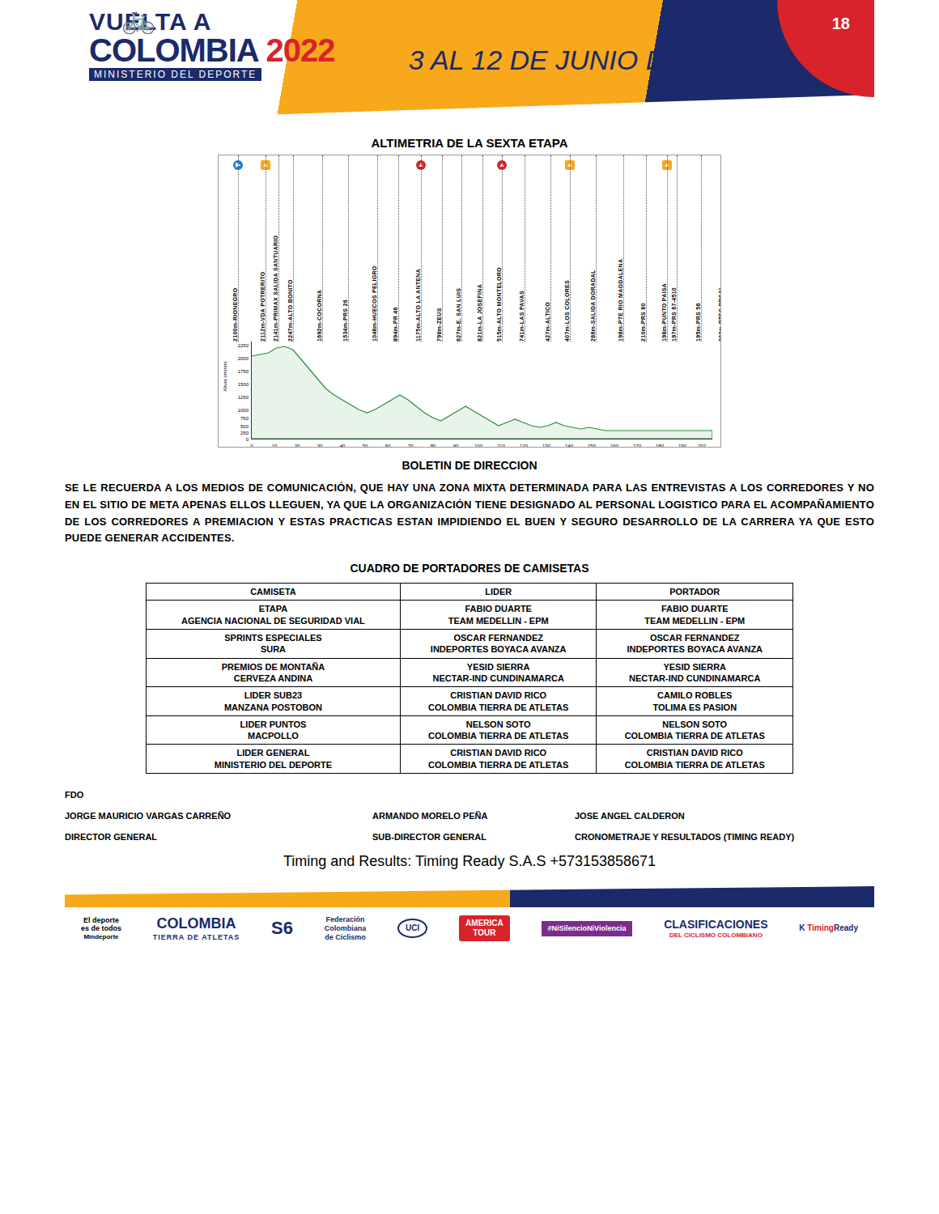18
🚲
VUELTA A
COLOMBIA 2022
MINISTERIO DEL DEPORTE
3 AL 12 DE JUNIO DE 2022
ALTIMETRIA DE LA SEXTA ETAPA
▶
2100m-RIONEGRO
▲
2112m-VDA POTRERITO
2141m-PRIMAX SALIDA SANTUARIO
2247m-ALTO BONITO
1692m-COCORNA
1534m-PRS 26
1048m-HUECOS PELIGRO
894m-PR 46
▲
1175m-ALTO LA ANTENA
798m-ZEUS
627m-E. SAN LUIS
821m-LA JOSEFINA
▲
515m-ALTO MONTELORO
741m-LAS PAVAS
427m-ALTICO
▲
407m-LOS COLORES
286m-SALIDA DORADAL
198m-PTE RIO MAGDALENA
210m-PRS 80
▲
198m-PUNTO PAISA
197m-PRS 67-4510
195m-PRS 56
203m-PTES PRS41
⚑
198m-LA DORADA
Altura (msnm)
2250
2000
1750
1500
1250
1000
750
500
250
0
0
10
20
30
40
50
60
70
80
90
100
110
120
130
140
150
160
170
180
190
202
BOLETIN DE DIRECCION
SE LE RECUERDA A LOS MEDIOS DE COMUNICACIÓN, QUE HAY UNA ZONA MIXTA DETERMINADA PARA LAS ENTREVISTAS A LOS CORREDORES Y NO EN EL SITIO DE META APENAS ELLOS LLEGUEN, YA QUE LA ORGANIZACIÓN TIENE DESIGNADO AL PERSONAL LOGISTICO PARA EL ACOMPAÑAMIENTO DE LOS CORREDORES A PREMIACION Y ESTAS PRACTICAS ESTAN IMPIDIENDO EL BUEN Y SEGURO DESARROLLO DE LA CARRERA YA QUE ESTO PUEDE GENERAR ACCIDENTES.
CUADRO DE PORTADORES DE CAMISETAS
| CAMISETA | LIDER | PORTADOR |
| --- | --- | --- |
| ETAPA AGENCIA NACIONAL DE SEGURIDAD VIAL | FABIO DUARTE TEAM MEDELLIN - EPM | FABIO DUARTE TEAM MEDELLIN - EPM |
| SPRINTS ESPECIALES SURA | OSCAR FERNANDEZ INDEPORTES BOYACA AVANZA | OSCAR FERNANDEZ INDEPORTES BOYACA AVANZA |
| PREMIOS DE MONTAÑA CERVEZA ANDINA | YESID SIERRA NECTAR-IND CUNDINAMARCA | YESID SIERRA NECTAR-IND CUNDINAMARCA |
| LIDER SUB23 MANZANA POSTOBON | CRISTIAN DAVID RICO COLOMBIA TIERRA DE ATLETAS | CAMILO ROBLES TOLIMA ES PASION |
| LIDER PUNTOS MACPOLLO | NELSON SOTO COLOMBIA TIERRA DE ATLETAS | NELSON SOTO COLOMBIA TIERRA DE ATLETAS |
| LIDER GENERAL MINISTERIO DEL DEPORTE | CRISTIAN DAVID RICO COLOMBIA TIERRA DE ATLETAS | CRISTIAN DAVID RICO COLOMBIA TIERRA DE ATLETAS |
FDO
JORGE MAURICIO VARGAS CARREÑO
ARMANDO MORELO PEÑA
JOSE ANGEL CALDERON
DIRECTOR GENERAL
SUB-DIRECTOR GENERAL
CRONOMETRAJE Y RESULTADOS (TIMING READY)
Timing and Results: Timing Ready S.A.S +573153858671
El deporte
es de todos
Mindeporte
COLOMBIA
TIERRA DE ATLETAS
S6
Federación
Colombiana
de Ciclismo
UCI
AMERICA
TOUR
#NiSilencioNiViolencia
CLASIFICACIONES
DEL CICLISMO COLOMBIANO
K Timing Ready